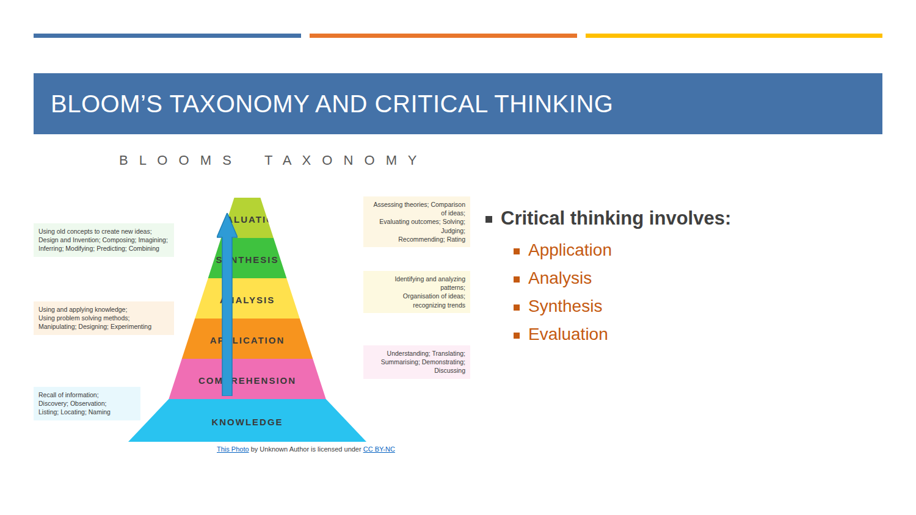Bloom’s Taxonomy and Critical Thinking
B L O O M S T A X O N O M Y
EVALUATION
SYNTHESIS
ANALYSIS
APPLICATION
COMPREHENSION
KNOWLEDGE
Assessing theories; Comparison of ideas;
Evaluating outcomes; Solving; Judging;
Recommending; Rating
Using old concepts to create new ideas;
Design and Invention; Composing; Imagining;
Inferring; Modifying; Predicting; Combining
Identifying and analyzing patterns;
Organisation of ideas;
recognizing trends
Using and applying knowledge;
Using problem solving methods;
Manipulating; Designing; Experimenting
Understanding; Translating;
Summarising; Demonstrating;
Discussing
Recall of information;
Discovery; Observation;
Listing; Locating; Naming
This Photo by Unknown Author is licensed under CC BY-NC
Critical thinking involves:
Application
Analysis
Synthesis
Evaluation